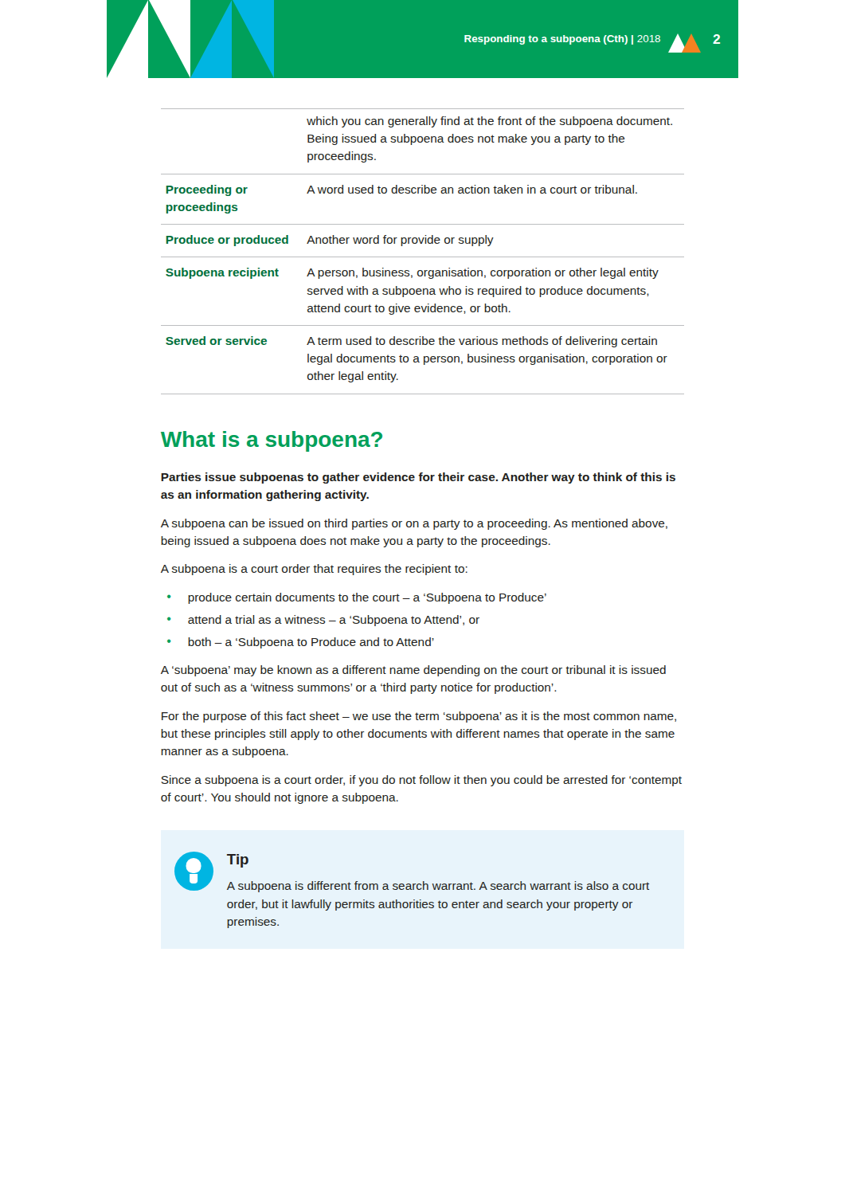Responding to a subpoena (Cth) | 2018 2
| | which you can generally find at the front of the subpoena document. Being issued a subpoena does not make you a party to the proceedings. |
| Proceeding or proceedings | A word used to describe an action taken in a court or tribunal. |
| Produce or produced | Another word for provide or supply |
| Subpoena recipient | A person, business, organisation, corporation or other legal entity served with a subpoena who is required to produce documents, attend court to give evidence, or both. |
| Served or service | A term used to describe the various methods of delivering certain legal documents to a person, business organisation, corporation or other legal entity. |
What is a subpoena?
Parties issue subpoenas to gather evidence for their case. Another way to think of this is as an information gathering activity.
A subpoena can be issued on third parties or on a party to a proceeding. As mentioned above, being issued a subpoena does not make you a party to the proceedings.
A subpoena is a court order that requires the recipient to:
produce certain documents to the court – a ‘Subpoena to Produce’
attend a trial as a witness – a ‘Subpoena to Attend’, or
both – a ‘Subpoena to Produce and to Attend’
A ‘subpoena’ may be known as a different name depending on the court or tribunal it is issued out of such as a ‘witness summons’ or a ‘third party notice for production’.
For the purpose of this fact sheet – we use the term ‘subpoena’ as it is the most common name, but these principles still apply to other documents with different names that operate in the same manner as a subpoena.
Since a subpoena is a court order, if you do not follow it then you could be arrested for ‘contempt of court’. You should not ignore a subpoena.
Tip
A subpoena is different from a search warrant. A search warrant is also a court order, but it lawfully permits authorities to enter and search your property or premises.